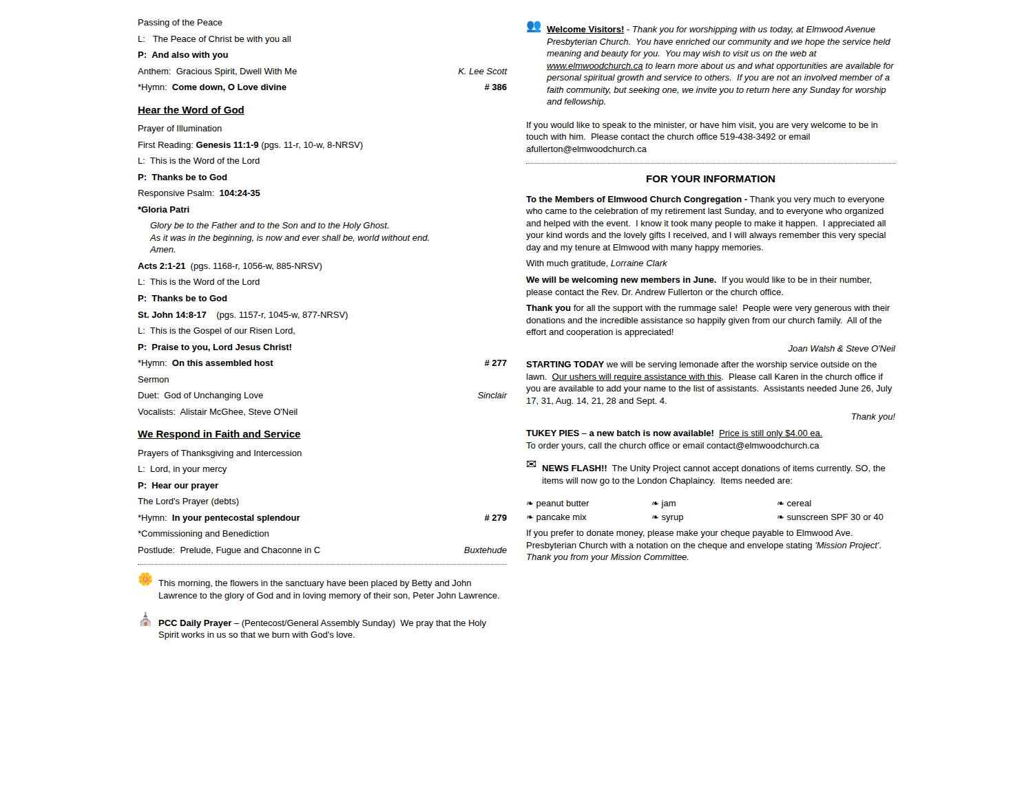Passing of the Peace
L: The Peace of Christ be with you all
P: And also with you
Anthem: Gracious Spirit, Dwell With Me K. Lee Scott
*Hymn: Come down, O Love divine # 386
Hear the Word of God
Prayer of Illumination
First Reading: Genesis 11:1-9 (pgs. 11-r, 10-w, 8-NRSV)
L: This is the Word of the Lord
P: Thanks be to God
Responsive Psalm: 104:24-35
*Gloria Patri
Glory be to the Father and to the Son and to the Holy Ghost.
As it was in the beginning, is now and ever shall be, world without end.
Amen.
Acts 2:1-21 (pgs. 1168-r, 1056-w, 885-NRSV)
L: This is the Word of the Lord
P: Thanks be to God
St. John 14:8-17 (pgs. 1157-r, 1045-w, 877-NRSV)
L: This is the Gospel of our Risen Lord,
P: Praise to you, Lord Jesus Christ!
*Hymn: On this assembled host # 277
Sermon
Duet: God of Unchanging Love Sinclair
Vocalists: Alistair McGhee, Steve O'Neil
We Respond in Faith and Service
Prayers of Thanksgiving and Intercession
L: Lord, in your mercy
P: Hear our prayer
The Lord's Prayer (debts)
*Hymn: In your pentecostal splendour # 279
*Commissioning and Benediction
Postlude: Prelude, Fugue and Chaconne in C Buxtehude
🌼
This morning, the flowers in the sanctuary have been placed by Betty and John Lawrence to the glory of God and in loving memory of their son, Peter John Lawrence.
⛪
PCC Daily Prayer – (Pentecost/General Assembly Sunday) We pray that the Holy Spirit works in us so that we burn with God's love.
👥
Welcome Visitors! - Thank you for worshipping with us today, at Elmwood Avenue Presbyterian Church. You have enriched our community and we hope the service held meaning and beauty for you. You may wish to visit us on the web at www.elmwoodchurch.ca to learn more about us and what opportunities are available for personal spiritual growth and service to others. If you are not an involved member of a faith community, but seeking one, we invite you to return here any Sunday for worship and fellowship.
If you would like to speak to the minister, or have him visit, you are very welcome to be in touch with him. Please contact the church office 519-438-3492 or email afullerton@elmwoodchurch.ca
FOR YOUR INFORMATION
To the Members of Elmwood Church Congregation - Thank you very much to everyone who came to the celebration of my retirement last Sunday, and to everyone who organized and helped with the event. I know it took many people to make it happen. I appreciated all your kind words and the lovely gifts I received, and I will always remember this very special day and my tenure at Elmwood with many happy memories.
With much gratitude, Lorraine Clark
We will be welcoming new members in June. If you would like to be in their number, please contact the Rev. Dr. Andrew Fullerton or the church office.
Thank you for all the support with the rummage sale! People were very generous with their donations and the incredible assistance so happily given from our church family. All of the effort and cooperation is appreciated!
Joan Walsh & Steve O'Neil
STARTING TODAY we will be serving lemonade after the worship service outside on the lawn. Our ushers will require assistance with this. Please call Karen in the church office if you are available to add your name to the list of assistants. Assistants needed June 26, July 17, 31, Aug. 14, 21, 28 and Sept. 4.
Thank you!
TUKEY PIES – a new batch is now available! Price is still only $4.00 ea.
To order yours, call the church office or email contact@elmwoodchurch.ca
✉
NEWS FLASH!! The Unity Project cannot accept donations of items currently. SO, the items will now go to the London Chaplaincy. Items needed are:
❧ peanut butter ❧ jam ❧ cereal ❧ pancake mix ❧ syrup ❧ sunscreen SPF 30 or 40
If you prefer to donate money, please make your cheque payable to Elmwood Ave. Presbyterian Church with a notation on the cheque and envelope stating 'Mission Project'. Thank you from your Mission Committee.